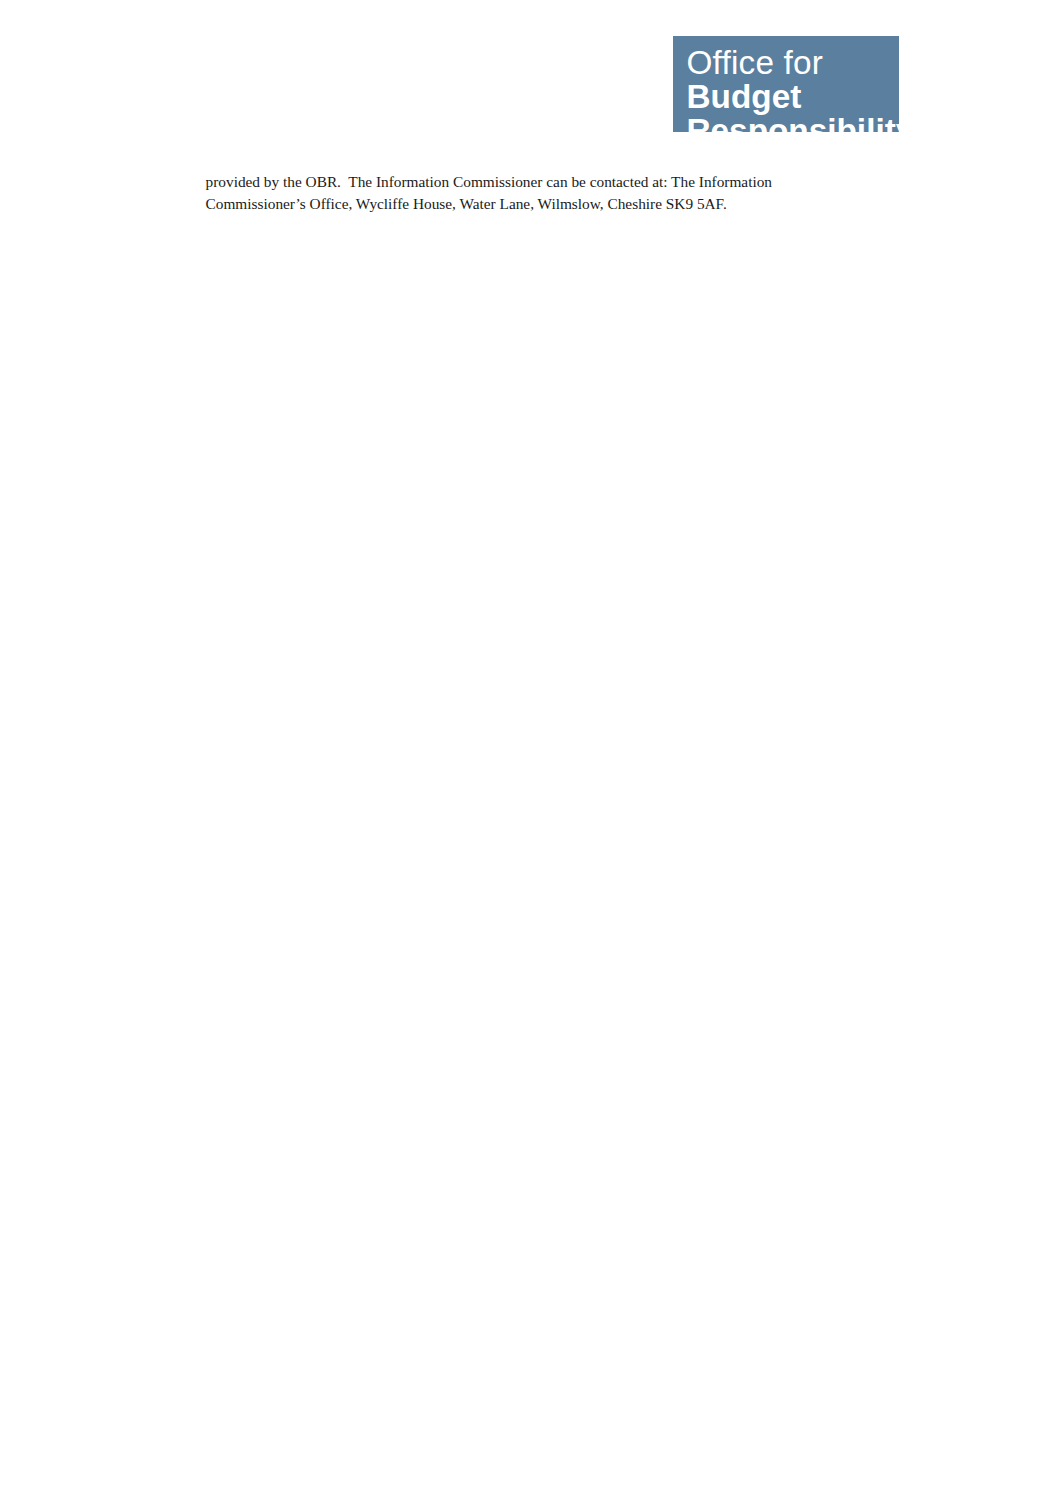Office for Budget Responsibility
provided by the OBR. The Information Commissioner can be contacted at: The Information Commissioner’s Office, Wycliffe House, Water Lane, Wilmslow, Cheshire SK9 5AF.